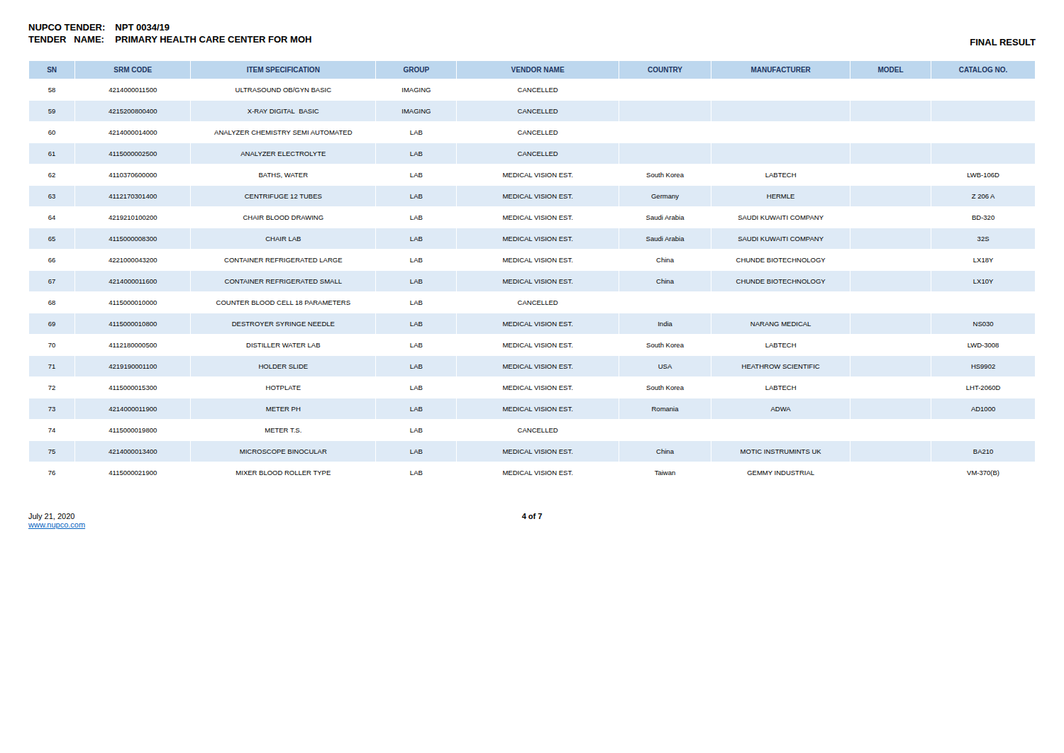| NUPCO TENDER: | NPT 0034/19 |
| TENDER NAME: | PRIMARY HEALTH CARE CENTER FOR MOH |
FINAL RESULT
| SN | SRM CODE | ITEM SPECIFICATION | GROUP | VENDOR NAME | COUNTRY | MANUFACTURER | MODEL | CATALOG NO. |
| --- | --- | --- | --- | --- | --- | --- | --- | --- |
| 58 | 4214000011500 | ULTRASOUND OB/GYN BASIC | IMAGING | CANCELLED | | | | |
| 59 | 4215200800400 | X-RAY DIGITAL BASIC | IMAGING | CANCELLED | | | | |
| 60 | 4214000014000 | ANALYZER CHEMISTRY SEMI AUTOMATED | LAB | CANCELLED | | | | |
| 61 | 4115000002500 | ANALYZER ELECTROLYTE | LAB | CANCELLED | | | | |
| 62 | 4110370600000 | BATHS, WATER | LAB | MEDICAL VISION EST. | South Korea | LABTECH | | LWB-106D |
| 63 | 4112170301400 | CENTRIFUGE 12 TUBES | LAB | MEDICAL VISION EST. | Germany | HERMLE | | Z 206 A |
| 64 | 4219210100200 | CHAIR BLOOD DRAWING | LAB | MEDICAL VISION EST. | Saudi Arabia | SAUDI KUWAITI COMPANY | | BD-320 |
| 65 | 4115000008300 | CHAIR LAB | LAB | MEDICAL VISION EST. | Saudi Arabia | SAUDI KUWAITI COMPANY | | 32S |
| 66 | 4221000043200 | CONTAINER REFRIGERATED LARGE | LAB | MEDICAL VISION EST. | China | CHUNDE BIOTECHNOLOGY | | LX18Y |
| 67 | 4214000011600 | CONTAINER REFRIGERATED SMALL | LAB | MEDICAL VISION EST. | China | CHUNDE BIOTECHNOLOGY | | LX10Y |
| 68 | 4115000010000 | COUNTER BLOOD CELL 18 PARAMETERS | LAB | CANCELLED | | | | |
| 69 | 4115000010800 | DESTROYER SYRINGE NEEDLE | LAB | MEDICAL VISION EST. | India | NARANG MEDICAL | | NS030 |
| 70 | 4112180000500 | DISTILLER WATER LAB | LAB | MEDICAL VISION EST. | South Korea | LABTECH | | LWD-3008 |
| 71 | 4219190001100 | HOLDER SLIDE | LAB | MEDICAL VISION EST. | USA | HEATHROW SCIENTIFIC | | HS9902 |
| 72 | 4115000015300 | HOTPLATE | LAB | MEDICAL VISION EST. | South Korea | LABTECH | | LHT-2060D |
| 73 | 4214000011900 | METER PH | LAB | MEDICAL VISION EST. | Romania | ADWA | | AD1000 |
| 74 | 4115000019800 | METER T.S. | LAB | CANCELLED | | | | |
| 75 | 4214000013400 | MICROSCOPE BINOCULAR | LAB | MEDICAL VISION EST. | China | MOTIC INSTRUMINTS UK | | BA210 |
| 76 | 4115000021900 | MIXER BLOOD ROLLER TYPE | LAB | MEDICAL VISION EST. | Taiwan | GEMMY INDUSTRIAL | | VM-370(B) |
July 21, 2020
www.nupco.com
4 of 7